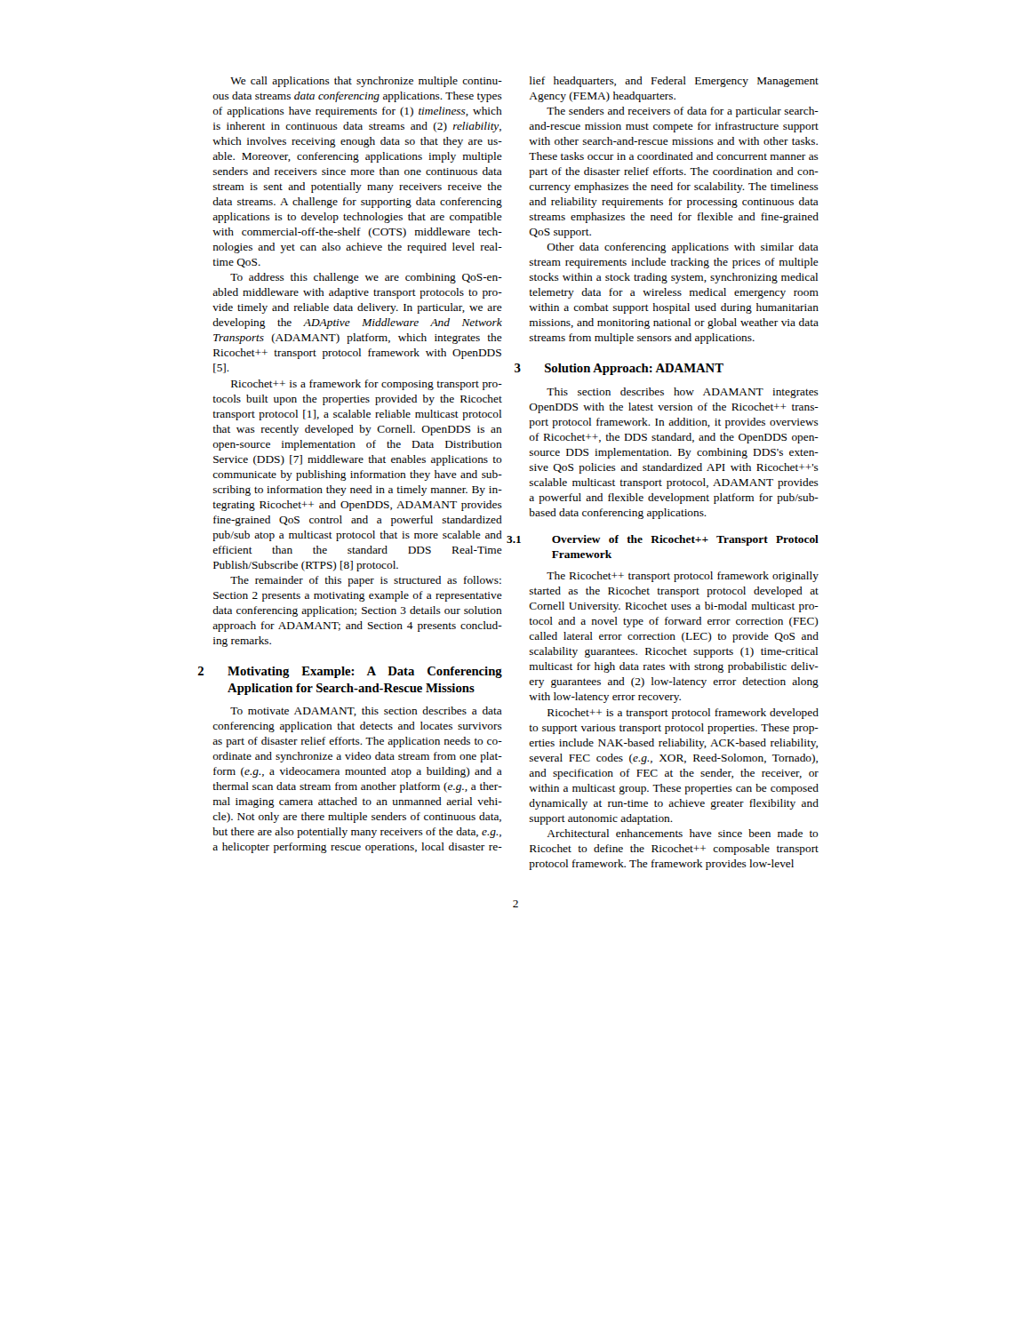We call applications that synchronize multiple continuous data streams data conferencing applications. These types of applications have requirements for (1) timeliness, which is inherent in continuous data streams and (2) reliability, which involves receiving enough data so that they are usable. Moreover, conferencing applications imply multiple senders and receivers since more than one continuous data stream is sent and potentially many receivers receive the data streams. A challenge for supporting data conferencing applications is to develop technologies that are compatible with commercial-off-the-shelf (COTS) middleware technologies and yet can also achieve the required level real-time QoS.
To address this challenge we are combining QoS-enabled middleware with adaptive transport protocols to provide timely and reliable data delivery. In particular, we are developing the ADAptive Middleware And Network Transports (ADAMANT) platform, which integrates the Ricochet++ transport protocol framework with OpenDDS [5].
Ricochet++ is a framework for composing transport protocols built upon the properties provided by the Ricochet transport protocol [1], a scalable reliable multicast protocol that was recently developed by Cornell. OpenDDS is an open-source implementation of the Data Distribution Service (DDS) [7] middleware that enables applications to communicate by publishing information they have and subscribing to information they need in a timely manner. By integrating Ricochet++ and OpenDDS, ADAMANT provides fine-grained QoS control and a powerful standardized pub/sub atop a multicast protocol that is more scalable and efficient than the standard DDS Real-Time Publish/Subscribe (RTPS) [8] protocol.
The remainder of this paper is structured as follows: Section 2 presents a motivating example of a representative data conferencing application; Section 3 details our solution approach for ADAMANT; and Section 4 presents concluding remarks.
2 Motivating Example: A Data Conferencing Application for Search-and-Rescue Missions
To motivate ADAMANT, this section describes a data conferencing application that detects and locates survivors as part of disaster relief efforts. The application needs to coordinate and synchronize a video data stream from one platform (e.g., a videocamera mounted atop a building) and a thermal scan data stream from another platform (e.g., a thermal imaging camera attached to an unmanned aerial vehicle). Not only are there multiple senders of continuous data, but there are also potentially many receivers of the data, e.g., a helicopter performing rescue operations, local disaster relief headquarters, and Federal Emergency Management Agency (FEMA) headquarters.
The senders and receivers of data for a particular search-and-rescue mission must compete for infrastructure support with other search-and-rescue missions and with other tasks. These tasks occur in a coordinated and concurrent manner as part of the disaster relief efforts. The coordination and concurrency emphasizes the need for scalability. The timeliness and reliability requirements for processing continuous data streams emphasizes the need for flexible and fine-grained QoS support.
Other data conferencing applications with similar data stream requirements include tracking the prices of multiple stocks within a stock trading system, synchronizing medical telemetry data for a wireless medical emergency room within a combat support hospital used during humanitarian missions, and monitoring national or global weather via data streams from multiple sensors and applications.
3 Solution Approach: ADAMANT
This section describes how ADAMANT integrates OpenDDS with the latest version of the Ricochet++ transport protocol framework. In addition, it provides overviews of Ricochet++, the DDS standard, and the OpenDDS open-source DDS implementation. By combining DDS's extensive QoS policies and standardized API with Ricochet++'s scalable multicast transport protocol, ADAMANT provides a powerful and flexible development platform for pub/sub-based data conferencing applications.
3.1 Overview of the Ricochet++ Transport Protocol Framework
The Ricochet++ transport protocol framework originally started as the Ricochet transport protocol developed at Cornell University. Ricochet uses a bi-modal multicast protocol and a novel type of forward error correction (FEC) called lateral error correction (LEC) to provide QoS and scalability guarantees. Ricochet supports (1) time-critical multicast for high data rates with strong probabilistic delivery guarantees and (2) low-latency error detection along with low-latency error recovery.
Ricochet++ is a transport protocol framework developed to support various transport protocol properties. These properties include NAK-based reliability, ACK-based reliability, several FEC codes (e.g., XOR, Reed-Solomon, Tornado), and specification of FEC at the sender, the receiver, or within a multicast group. These properties can be composed dynamically at run-time to achieve greater flexibility and support autonomic adaptation.
Architectural enhancements have since been made to Ricochet to define the Ricochet++ composable transport protocol framework. The framework provides low-level
2